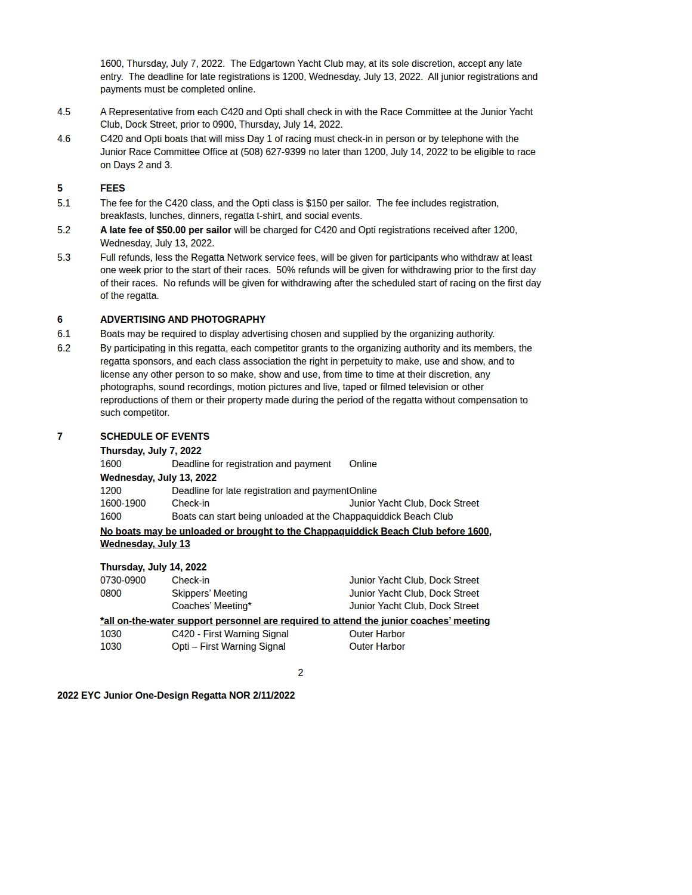1600, Thursday, July 7, 2022. The Edgartown Yacht Club may, at its sole discretion, accept any late entry. The deadline for late registrations is 1200, Wednesday, July 13, 2022. All junior registrations and payments must be completed online.
4.5
A Representative from each C420 and Opti shall check in with the Race Committee at the Junior Yacht Club, Dock Street, prior to 0900, Thursday, July 14, 2022.
4.6
C420 and Opti boats that will miss Day 1 of racing must check-in in person or by telephone with the Junior Race Committee Office at (508) 627-9399 no later than 1200, July 14, 2022 to be eligible to race on Days 2 and 3.
5 FEES
5.1
The fee for the C420 class, and the Opti class is $150 per sailor. The fee includes registration, breakfasts, lunches, dinners, regatta t-shirt, and social events.
5.2
A late fee of $50.00 per sailor will be charged for C420 and Opti registrations received after 1200, Wednesday, July 13, 2022.
5.3
Full refunds, less the Regatta Network service fees, will be given for participants who withdraw at least one week prior to the start of their races. 50% refunds will be given for withdrawing prior to the first day of their races. No refunds will be given for withdrawing after the scheduled start of racing on the first day of the regatta.
6 ADVERTISING AND PHOTOGRAPHY
6.1
Boats may be required to display advertising chosen and supplied by the organizing authority.
6.2
By participating in this regatta, each competitor grants to the organizing authority and its members, the regatta sponsors, and each class association the right in perpetuity to make, use and show, and to license any other person to so make, show and use, from time to time at their discretion, any photographs, sound recordings, motion pictures and live, taped or filmed television or other reproductions of them or their property made during the period of the regatta without compensation to such competitor.
7 SCHEDULE OF EVENTS
Thursday, July 7, 2022
1600
Deadline for registration and payment
Online
Wednesday, July 13, 2022
1200
Deadline for late registration and payment
Online
1600-1900
Check-in
Junior Yacht Club, Dock Street
1600
Boats can start being unloaded at the Chappaquiddick Beach Club
No boats may be unloaded or brought to the Chappaquiddick Beach Club before 1600, Wednesday, July 13
Thursday, July 14, 2022
0730-0900
Check-in
Junior Yacht Club, Dock Street
0800
Skippers’ Meeting
Junior Yacht Club, Dock Street
Coaches’ Meeting*
Junior Yacht Club, Dock Street
*all on-the-water support personnel are required to attend the junior coaches’ meeting
1030
C420 - First Warning Signal
Outer Harbor
1030
Opti – First Warning Signal
Outer Harbor
2
2022 EYC Junior One-Design Regatta NOR 2/11/2022